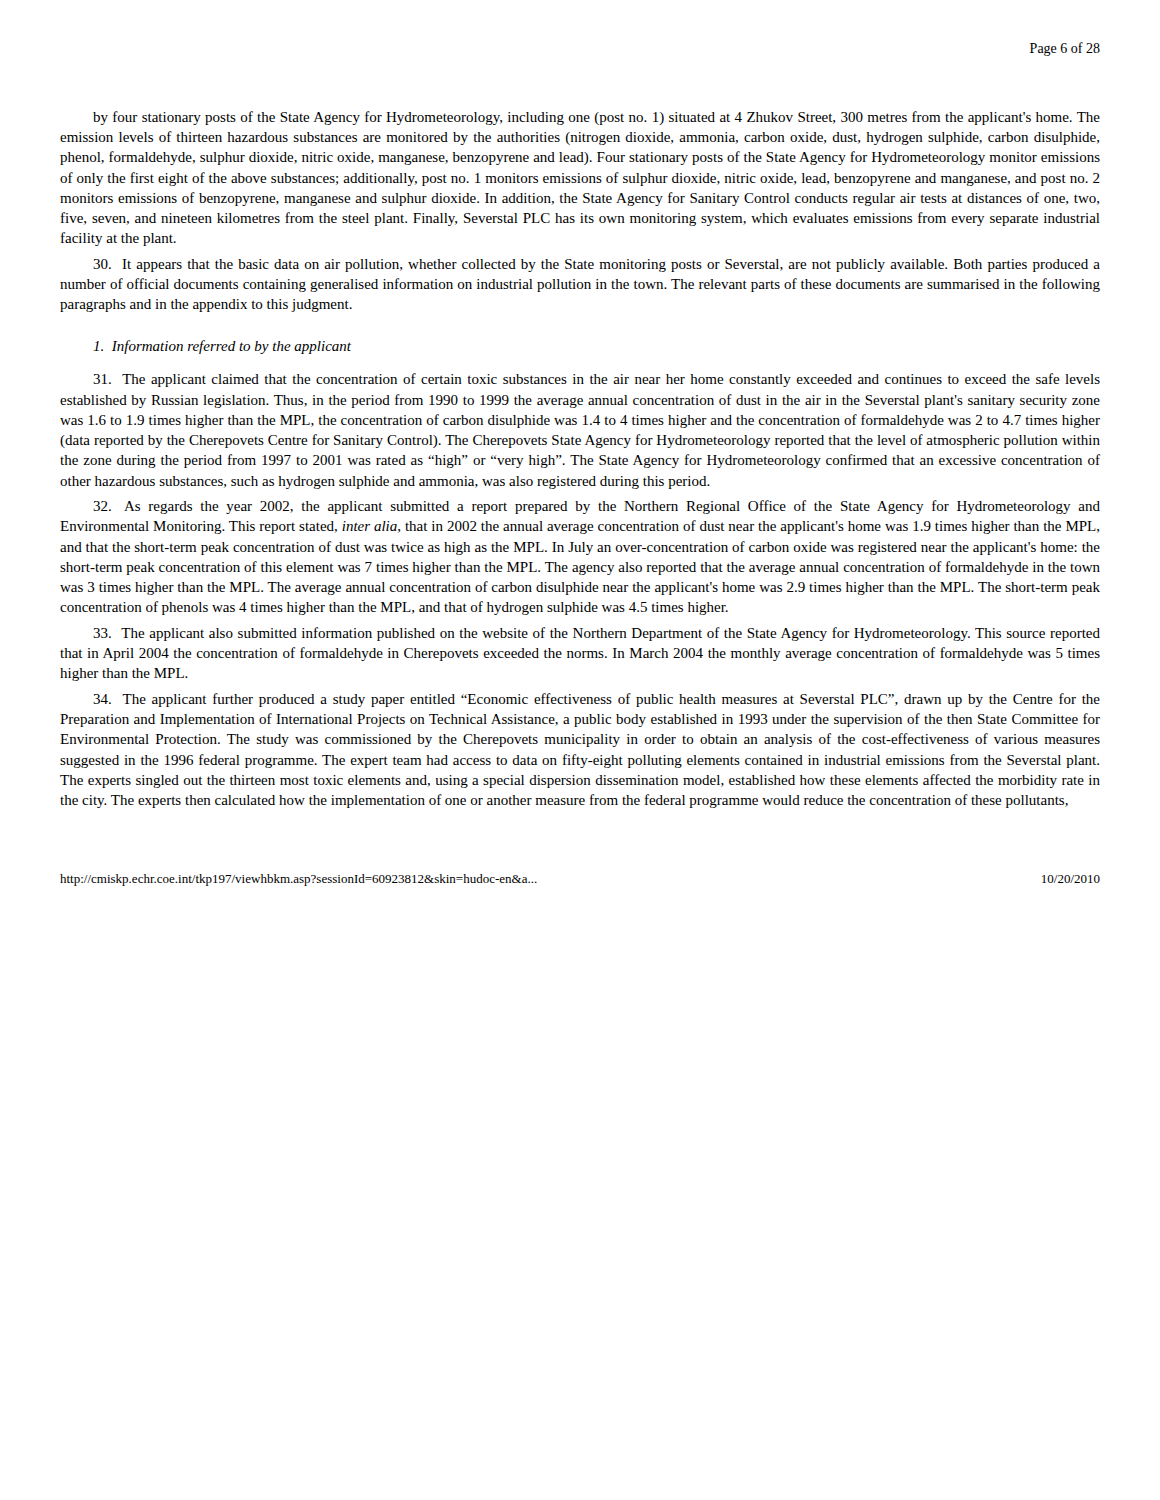Page 6 of 28
by four stationary posts of the State Agency for Hydrometeorology, including one (post no. 1) situated at 4 Zhukov Street, 300 metres from the applicant's home. The emission levels of thirteen hazardous substances are monitored by the authorities (nitrogen dioxide, ammonia, carbon oxide, dust, hydrogen sulphide, carbon disulphide, phenol, formaldehyde, sulphur dioxide, nitric oxide, manganese, benzopyrene and lead). Four stationary posts of the State Agency for Hydrometeorology monitor emissions of only the first eight of the above substances; additionally, post no. 1 monitors emissions of sulphur dioxide, nitric oxide, lead, benzopyrene and manganese, and post no. 2 monitors emissions of benzopyrene, manganese and sulphur dioxide. In addition, the State Agency for Sanitary Control conducts regular air tests at distances of one, two, five, seven, and nineteen kilometres from the steel plant. Finally, Severstal PLC has its own monitoring system, which evaluates emissions from every separate industrial facility at the plant.
30. It appears that the basic data on air pollution, whether collected by the State monitoring posts or Severstal, are not publicly available. Both parties produced a number of official documents containing generalised information on industrial pollution in the town. The relevant parts of these documents are summarised in the following paragraphs and in the appendix to this judgment.
1. Information referred to by the applicant
31. The applicant claimed that the concentration of certain toxic substances in the air near her home constantly exceeded and continues to exceed the safe levels established by Russian legislation. Thus, in the period from 1990 to 1999 the average annual concentration of dust in the air in the Severstal plant's sanitary security zone was 1.6 to 1.9 times higher than the MPL, the concentration of carbon disulphide was 1.4 to 4 times higher and the concentration of formaldehyde was 2 to 4.7 times higher (data reported by the Cherepovets Centre for Sanitary Control). The Cherepovets State Agency for Hydrometeorology reported that the level of atmospheric pollution within the zone during the period from 1997 to 2001 was rated as “high” or “very high”. The State Agency for Hydrometeorology confirmed that an excessive concentration of other hazardous substances, such as hydrogen sulphide and ammonia, was also registered during this period.
32. As regards the year 2002, the applicant submitted a report prepared by the Northern Regional Office of the State Agency for Hydrometeorology and Environmental Monitoring. This report stated, inter alia, that in 2002 the annual average concentration of dust near the applicant's home was 1.9 times higher than the MPL, and that the short-term peak concentration of dust was twice as high as the MPL. In July an over-concentration of carbon oxide was registered near the applicant's home: the short-term peak concentration of this element was 7 times higher than the MPL. The agency also reported that the average annual concentration of formaldehyde in the town was 3 times higher than the MPL. The average annual concentration of carbon disulphide near the applicant's home was 2.9 times higher than the MPL. The short-term peak concentration of phenols was 4 times higher than the MPL, and that of hydrogen sulphide was 4.5 times higher.
33. The applicant also submitted information published on the website of the Northern Department of the State Agency for Hydrometeorology. This source reported that in April 2004 the concentration of formaldehyde in Cherepovets exceeded the norms. In March 2004 the monthly average concentration of formaldehyde was 5 times higher than the MPL.
34. The applicant further produced a study paper entitled “Economic effectiveness of public health measures at Severstal PLC”, drawn up by the Centre for the Preparation and Implementation of International Projects on Technical Assistance, a public body established in 1993 under the supervision of the then State Committee for Environmental Protection. The study was commissioned by the Cherepovets municipality in order to obtain an analysis of the cost-effectiveness of various measures suggested in the 1996 federal programme. The expert team had access to data on fifty-eight polluting elements contained in industrial emissions from the Severstal plant. The experts singled out the thirteen most toxic elements and, using a special dispersion dissemination model, established how these elements affected the morbidity rate in the city. The experts then calculated how the implementation of one or another measure from the federal programme would reduce the concentration of these pollutants,
10/20/2010 http://cmiskp.echr.coe.int/tkp197/viewhbkm.asp?sessionId=60923812&skin=hudoc-en&a...